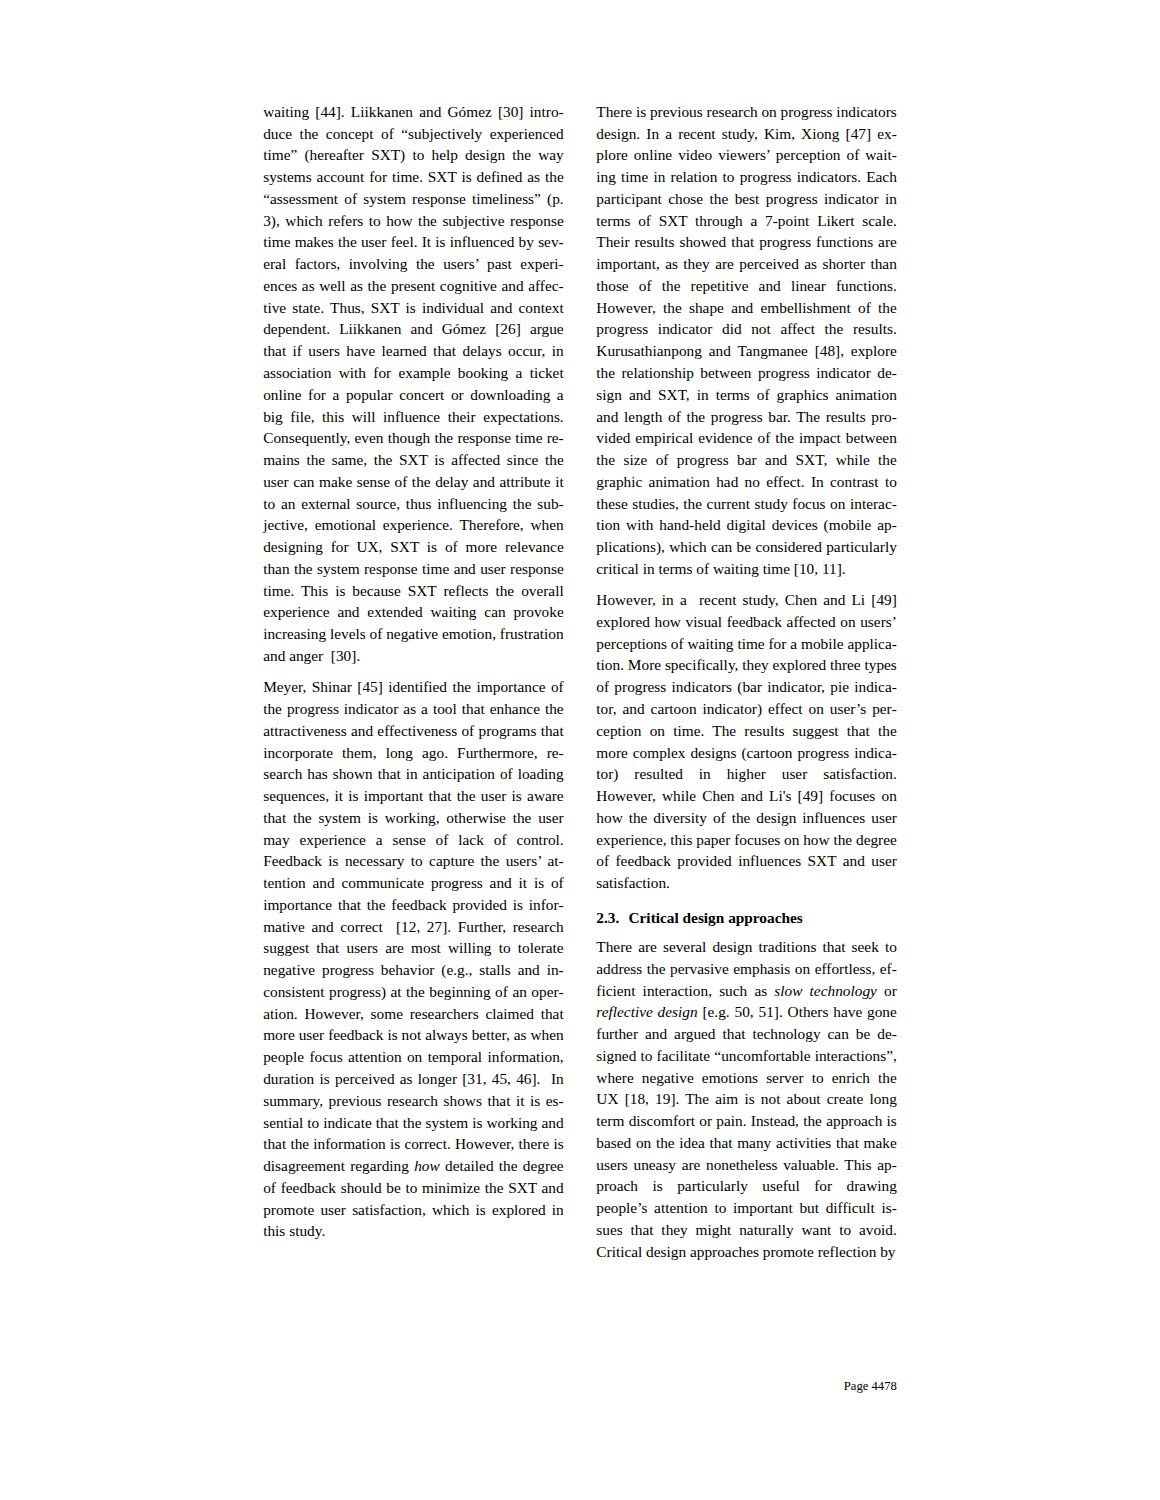waiting [44]. Liikkanen and Gómez [30] introduce the concept of “subjectively experienced time” (hereafter SXT) to help design the way systems account for time. SXT is defined as the “assessment of system response timeliness” (p. 3), which refers to how the subjective response time makes the user feel. It is influenced by several factors, involving the users’ past experiences as well as the present cognitive and affective state. Thus, SXT is individual and context dependent. Liikkanen and Gómez [26] argue that if users have learned that delays occur, in association with for example booking a ticket online for a popular concert or downloading a big file, this will influence their expectations. Consequently, even though the response time remains the same, the SXT is affected since the user can make sense of the delay and attribute it to an external source, thus influencing the subjective, emotional experience. Therefore, when designing for UX, SXT is of more relevance than the system response time and user response time. This is because SXT reflects the overall experience and extended waiting can provoke increasing levels of negative emotion, frustration and anger [30].
Meyer, Shinar [45] identified the importance of the progress indicator as a tool that enhance the attractiveness and effectiveness of programs that incorporate them, long ago. Furthermore, research has shown that in anticipation of loading sequences, it is important that the user is aware that the system is working, otherwise the user may experience a sense of lack of control. Feedback is necessary to capture the users’ attention and communicate progress and it is of importance that the feedback provided is informative and correct [12, 27]. Further, research suggest that users are most willing to tolerate negative progress behavior (e.g., stalls and inconsistent progress) at the beginning of an operation. However, some researchers claimed that more user feedback is not always better, as when people focus attention on temporal information, duration is perceived as longer [31, 45, 46]. In summary, previous research shows that it is essential to indicate that the system is working and that the information is correct. However, there is disagreement regarding how detailed the degree of feedback should be to minimize the SXT and promote user satisfaction, which is explored in this study.
There is previous research on progress indicators design. In a recent study, Kim, Xiong [47] explore online video viewers’ perception of waiting time in relation to progress indicators. Each participant chose the best progress indicator in terms of SXT through a 7-point Likert scale. Their results showed that progress functions are important, as they are perceived as shorter than those of the repetitive and linear functions. However, the shape and embellishment of the progress indicator did not affect the results. Kurusathianpong and Tangmanee [48], explore the relationship between progress indicator design and SXT, in terms of graphics animation and length of the progress bar. The results provided empirical evidence of the impact between the size of progress bar and SXT, while the graphic animation had no effect. In contrast to these studies, the current study focus on interaction with hand-held digital devices (mobile applications), which can be considered particularly critical in terms of waiting time [10, 11].
However, in a recent study, Chen and Li [49] explored how visual feedback affected on users’ perceptions of waiting time for a mobile application. More specifically, they explored three types of progress indicators (bar indicator, pie indicator, and cartoon indicator) effect on user’s perception on time. The results suggest that the more complex designs (cartoon progress indicator) resulted in higher user satisfaction. However, while Chen and Li's [49] focuses on how the diversity of the design influences user experience, this paper focuses on how the degree of feedback provided influences SXT and user satisfaction.
2.3. Critical design approaches
There are several design traditions that seek to address the pervasive emphasis on effortless, efficient interaction, such as slow technology or reflective design [e.g. 50, 51]. Others have gone further and argued that technology can be designed to facilitate “uncomfortable interactions”, where negative emotions server to enrich the UX [18, 19]. The aim is not about create long term discomfort or pain. Instead, the approach is based on the idea that many activities that make users uneasy are nonetheless valuable. This approach is particularly useful for drawing people’s attention to important but difficult issues that they might naturally want to avoid. Critical design approaches promote reflection by
Page 4478